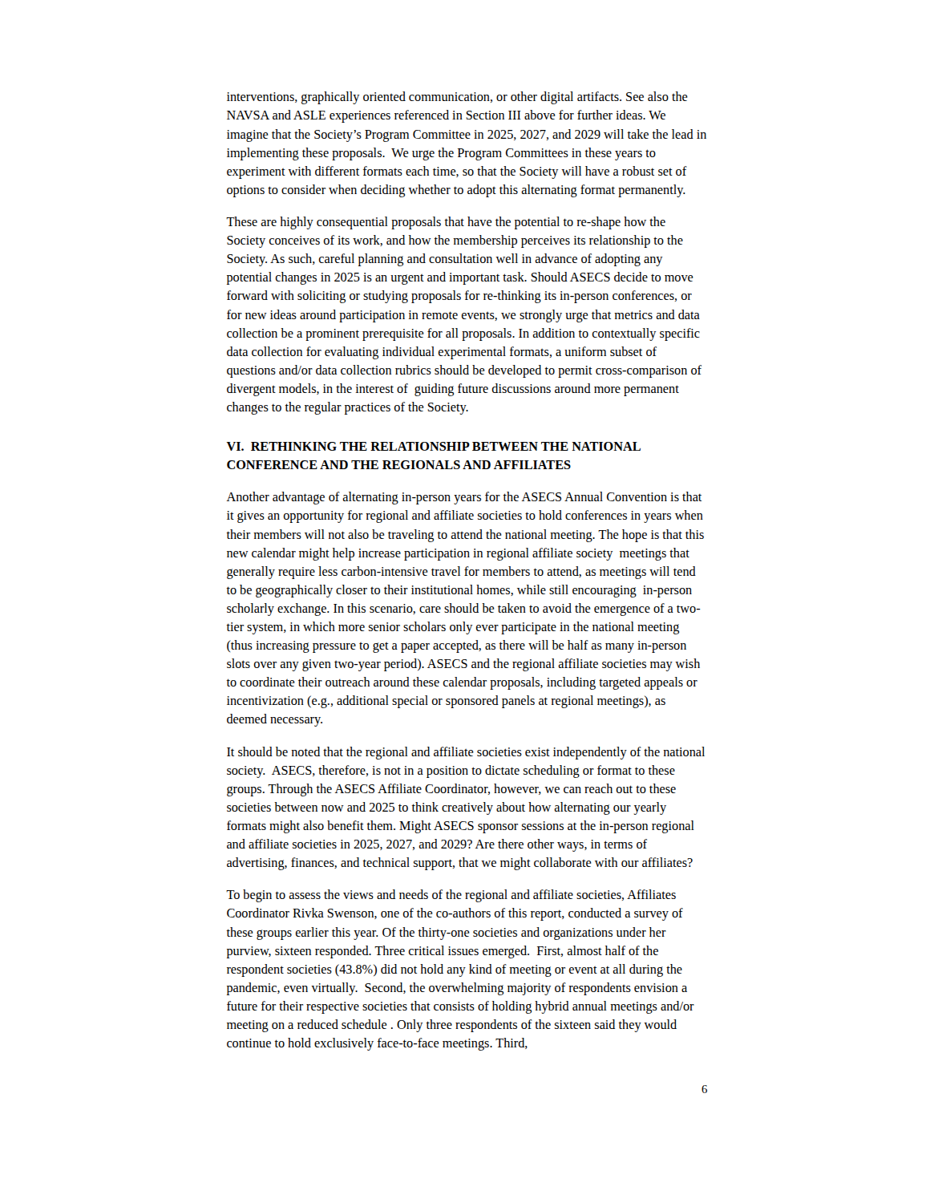interventions, graphically oriented communication, or other digital artifacts. See also the NAVSA and ASLE experiences referenced in Section III above for further ideas. We imagine that the Society’s Program Committee in 2025, 2027, and 2029 will take the lead in implementing these proposals. We urge the Program Committees in these years to experiment with different formats each time, so that the Society will have a robust set of options to consider when deciding whether to adopt this alternating format permanently.
These are highly consequential proposals that have the potential to re-shape how the Society conceives of its work, and how the membership perceives its relationship to the Society. As such, careful planning and consultation well in advance of adopting any potential changes in 2025 is an urgent and important task. Should ASECS decide to move forward with soliciting or studying proposals for re-thinking its in-person conferences, or for new ideas around participation in remote events, we strongly urge that metrics and data collection be a prominent prerequisite for all proposals. In addition to contextually specific data collection for evaluating individual experimental formats, a uniform subset of questions and/or data collection rubrics should be developed to permit cross-comparison of divergent models, in the interest of guiding future discussions around more permanent changes to the regular practices of the Society.
VI. Rethinking the Relationship Between the National Conference and the Regionals and Affiliates
Another advantage of alternating in-person years for the ASECS Annual Convention is that it gives an opportunity for regional and affiliate societies to hold conferences in years when their members will not also be traveling to attend the national meeting. The hope is that this new calendar might help increase participation in regional affiliate society meetings that generally require less carbon-intensive travel for members to attend, as meetings will tend to be geographically closer to their institutional homes, while still encouraging in-person scholarly exchange. In this scenario, care should be taken to avoid the emergence of a two-tier system, in which more senior scholars only ever participate in the national meeting (thus increasing pressure to get a paper accepted, as there will be half as many in-person slots over any given two-year period). ASECS and the regional affiliate societies may wish to coordinate their outreach around these calendar proposals, including targeted appeals or incentivization (e.g., additional special or sponsored panels at regional meetings), as deemed necessary.
It should be noted that the regional and affiliate societies exist independently of the national society. ASECS, therefore, is not in a position to dictate scheduling or format to these groups. Through the ASECS Affiliate Coordinator, however, we can reach out to these societies between now and 2025 to think creatively about how alternating our yearly formats might also benefit them. Might ASECS sponsor sessions at the in-person regional and affiliate societies in 2025, 2027, and 2029? Are there other ways, in terms of advertising, finances, and technical support, that we might collaborate with our affiliates?
To begin to assess the views and needs of the regional and affiliate societies, Affiliates Coordinator Rivka Swenson, one of the co-authors of this report, conducted a survey of these groups earlier this year. Of the thirty-one societies and organizations under her purview, sixteen responded. Three critical issues emerged. First, almost half of the respondent societies (43.8%) did not hold any kind of meeting or event at all during the pandemic, even virtually. Second, the overwhelming majority of respondents envision a future for their respective societies that consists of holding hybrid annual meetings and/or meeting on a reduced schedule . Only three respondents of the sixteen said they would continue to hold exclusively face-to-face meetings. Third,
6